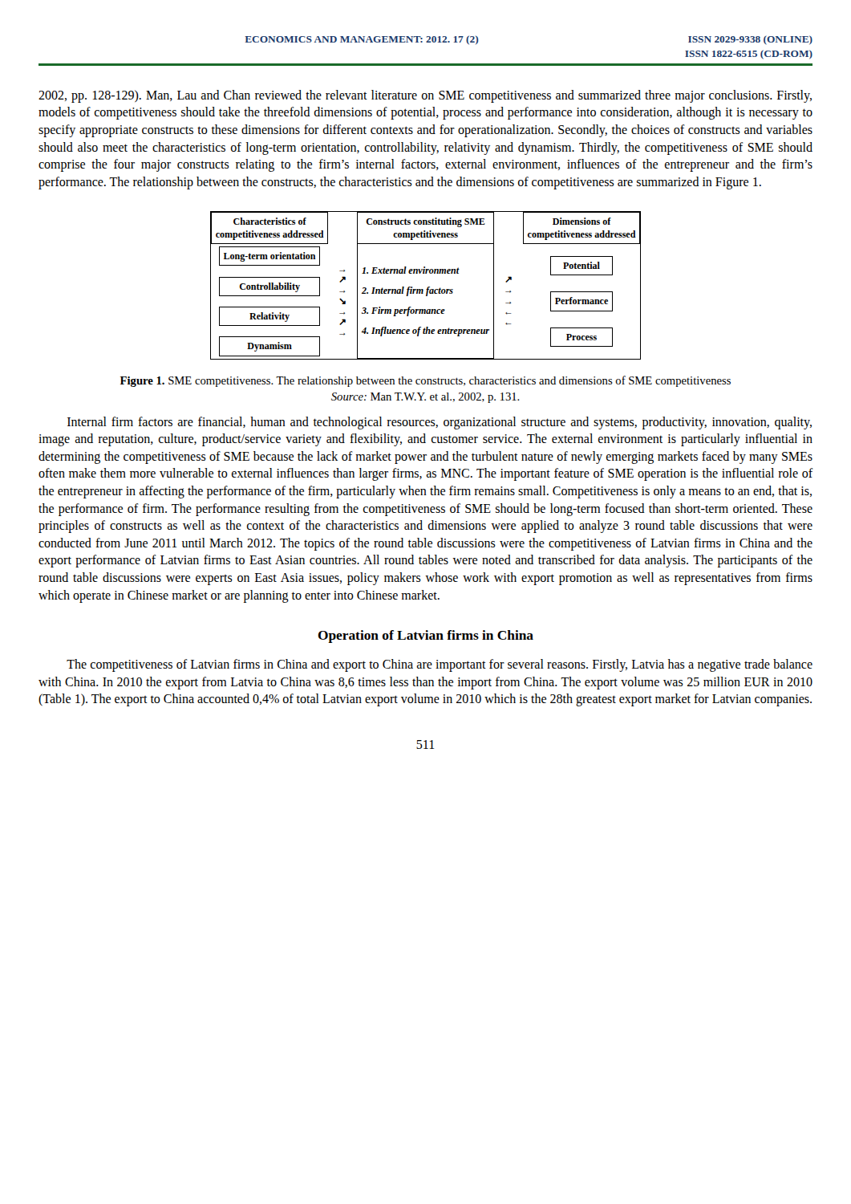ECONOMICS AND MANAGEMENT: 2012. 17 (2)
ISSN 2029-9338 (ONLINE)
ISSN 1822-6515 (CD-ROM)
2002, pp. 128-129). Man, Lau and Chan reviewed the relevant literature on SME competitiveness and summarized three major conclusions. Firstly, models of competitiveness should take the threefold dimensions of potential, process and performance into consideration, although it is necessary to specify appropriate constructs to these dimensions for different contexts and for operationalization. Secondly, the choices of constructs and variables should also meet the characteristics of long-term orientation, controllability, relativity and dynamism. Thirdly, the competitiveness of SME should comprise the four major constructs relating to the firm’s internal factors, external environment, influences of the entrepreneur and the firm’s performance. The relationship between the constructs, the characteristics and the dimensions of competitiveness are summarized in Figure 1.
| Characteristics of competitiveness addressed | | Constructs constituting SME competitiveness | | Dimensions of competitiveness addressed |
| / Long-term orientation / / Controllability / / Relativity / / Dynamism / | → ↗ → ↘ → ↗ → | 1. External environment 2. Internal firm factors 3. Firm performance 4. Influence of the entrepreneur | ↗ → → ← ← | / Potential / / Performance / / Process / |
Figure 1. SME competitiveness. The relationship between the constructs, characteristics and dimensions of SME competitiveness
Source: Man T.W.Y. et al., 2002, p. 131.
Internal firm factors are financial, human and technological resources, organizational structure and systems, productivity, innovation, quality, image and reputation, culture, product/service variety and flexibility, and customer service. The external environment is particularly influential in determining the competitiveness of SME because the lack of market power and the turbulent nature of newly emerging markets faced by many SMEs often make them more vulnerable to external influences than larger firms, as MNC. The important feature of SME operation is the influential role of the entrepreneur in affecting the performance of the firm, particularly when the firm remains small. Competitiveness is only a means to an end, that is, the performance of firm. The performance resulting from the competitiveness of SME should be long-term focused than short-term oriented. These principles of constructs as well as the context of the characteristics and dimensions were applied to analyze 3 round table discussions that were conducted from June 2011 until March 2012. The topics of the round table discussions were the competitiveness of Latvian firms in China and the export performance of Latvian firms to East Asian countries. All round tables were noted and transcribed for data analysis. The participants of the round table discussions were experts on East Asia issues, policy makers whose work with export promotion as well as representatives from firms which operate in Chinese market or are planning to enter into Chinese market.
Operation of Latvian firms in China
The competitiveness of Latvian firms in China and export to China are important for several reasons. Firstly, Latvia has a negative trade balance with China. In 2010 the export from Latvia to China was 8,6 times less than the import from China. The export volume was 25 million EUR in 2010 (Table 1). The export to China accounted 0,4% of total Latvian export volume in 2010 which is the 28th greatest export market for Latvian companies.
511